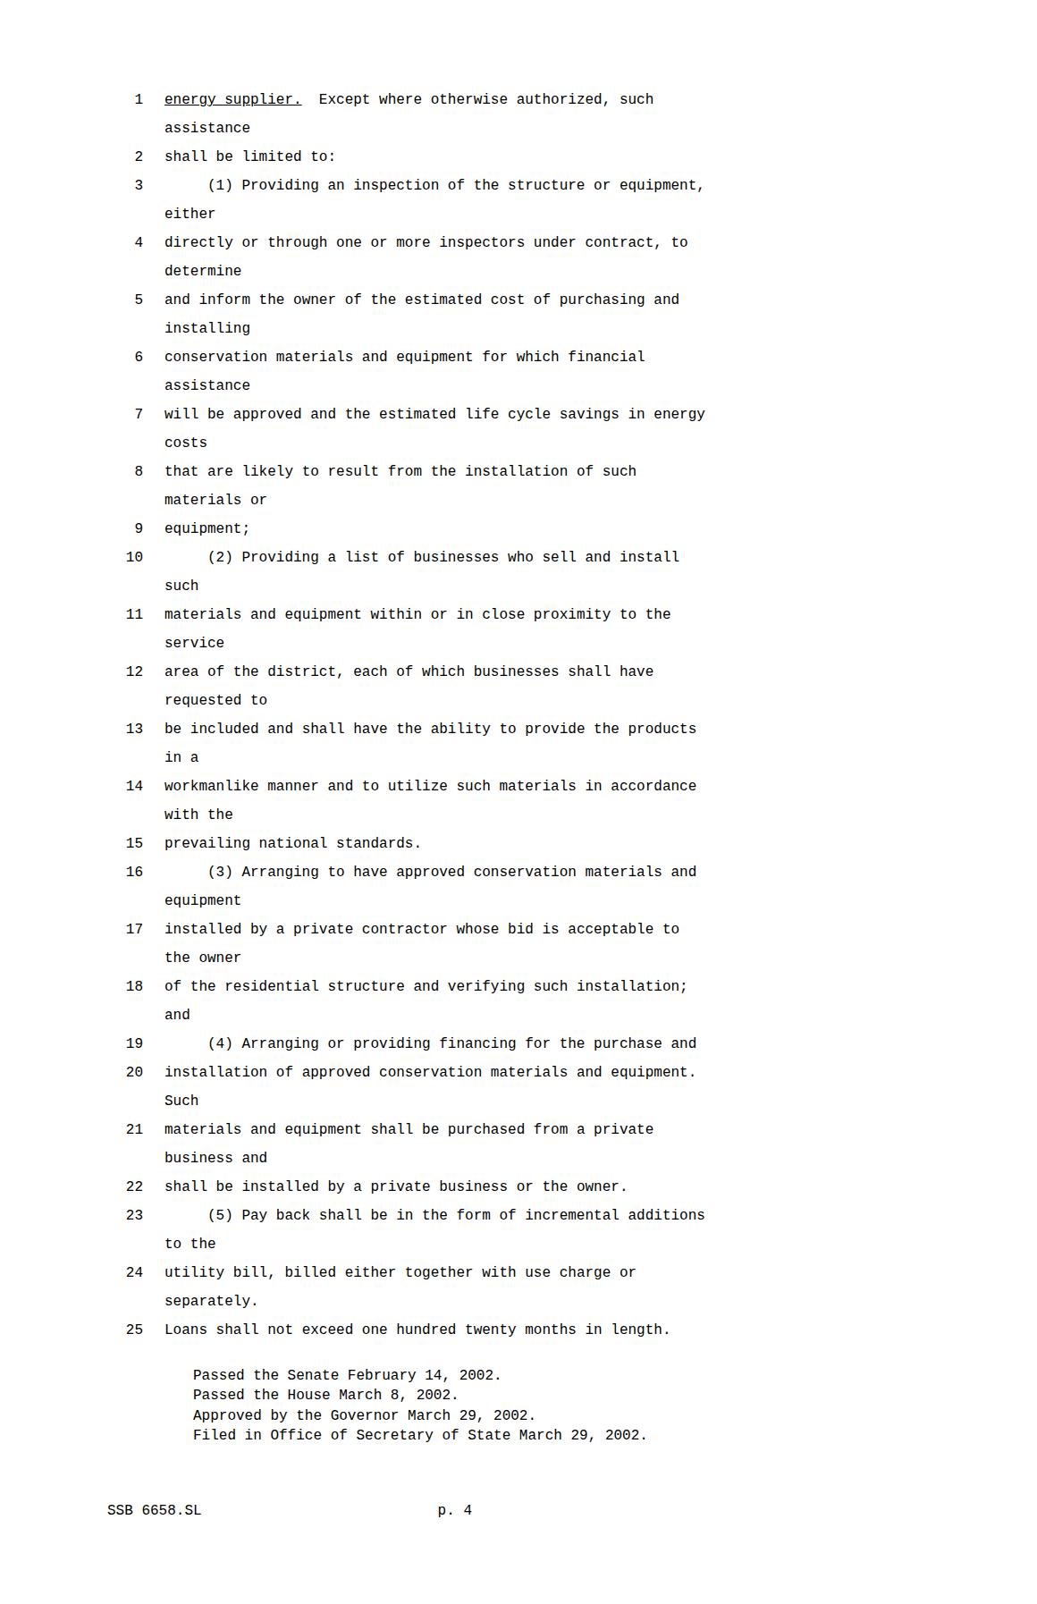1 energy supplier. Except where otherwise authorized, such assistance
2 shall be limited to:
3 (1) Providing an inspection of the structure or equipment, either
4 directly or through one or more inspectors under contract, to determine
5 and inform the owner of the estimated cost of purchasing and installing
6 conservation materials and equipment for which financial assistance
7 will be approved and the estimated life cycle savings in energy costs
8 that are likely to result from the installation of such materials or
9 equipment;
10 (2) Providing a list of businesses who sell and install such
11 materials and equipment within or in close proximity to the service
12 area of the district, each of which businesses shall have requested to
13 be included and shall have the ability to provide the products in a
14 workmanlike manner and to utilize such materials in accordance with the
15 prevailing national standards.
16 (3) Arranging to have approved conservation materials and equipment
17 installed by a private contractor whose bid is acceptable to the owner
18 of the residential structure and verifying such installation; and
19 (4) Arranging or providing financing for the purchase and
20 installation of approved conservation materials and equipment. Such
21 materials and equipment shall be purchased from a private business and
22 shall be installed by a private business or the owner.
23 (5) Pay back shall be in the form of incremental additions to the
24 utility bill, billed either together with use charge or separately.
25 Loans shall not exceed one hundred twenty months in length.
Passed the Senate February 14, 2002.
Passed the House March 8, 2002.
Approved by the Governor March 29, 2002.
Filed in Office of Secretary of State March 29, 2002.
SSB 6658.SL p. 4